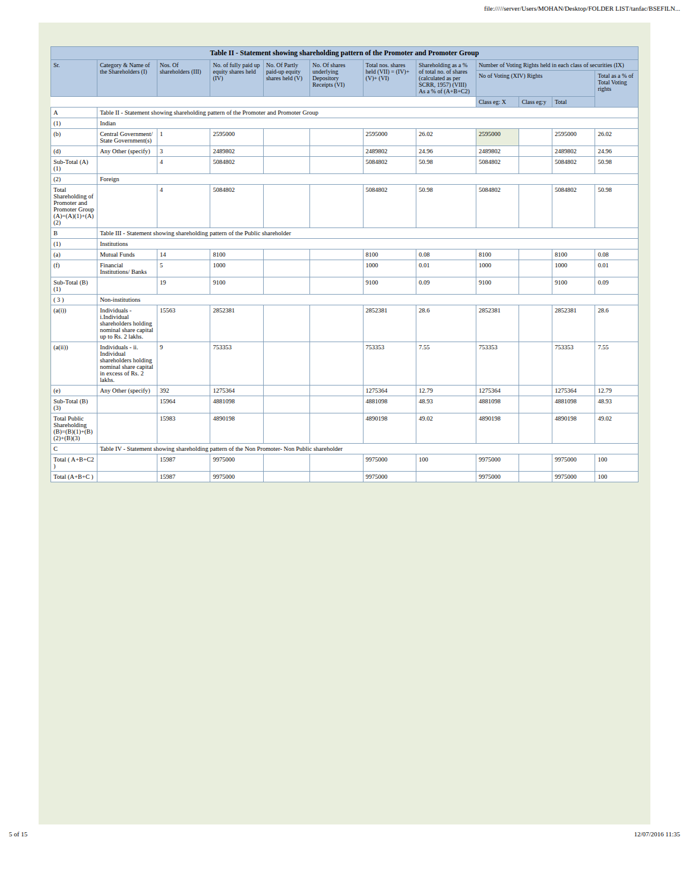file://///server/Users/MOHAN/Desktop/FOLDER LIST/tanfac/BSEFILN...
| Table II - Statement showing shareholding pattern of the Promoter and Promoter Group |
| Sr. | Category & Name of the Shareholders (I) | Nos. Of shareholders (III) | No. of fully paid up equity shares held (IV) | No. Of Partly paid-up equity shares held (V) | No. Of shares underlying Depository Receipts (VI) | Total nos. shares held (VII) = (IV)+(V)+ (VI) | Shareholding as a % of total no. of shares (calculated as per SCRR, 1957) (VIII) As a % of (A+B+C2) | Number of Voting Rights held in each class of securities (IX) |
| No of Voting (XIV) Rights | | Total as a % of Total Voting rights |
| | Class eg: X | Class eg:y | Total | |
| A | Table II - Statement showing shareholding pattern of the Promoter and Promoter Group |
| (1) | Indian |
| (b) | Central Government/ State Government(s) | 1 | 2595000 | | | 2595000 | 26.02 | 2595000 | | 2595000 | 26.02 | |
| (d) | Any Other (specify) | 3 | 2489802 | | | 2489802 | 24.96 | 2489802 | | 2489802 | 24.96 | |
| Sub-Total (A)(1) | | 4 | 5084802 | | | 5084802 | 50.98 | 5084802 | | 5084802 | 50.98 | |
| (2) | Foreign |
| Total Shareholding of Promoter and Promoter Group (A)=(A)(1)+(A)(2) | | 4 | 5084802 | | | 5084802 | 50.98 | 5084802 | | 5084802 | 50.98 | |
| B | Table III - Statement showing shareholding pattern of the Public shareholder |
| (1) | Institutions |
| (a) | Mutual Funds | 14 | 8100 | | | 8100 | 0.08 | 8100 | | 8100 | 0.08 | |
| (f) | Financial Institutions/ Banks | 5 | 1000 | | | 1000 | 0.01 | 1000 | | 1000 | 0.01 | |
| Sub-Total (B)(1) | | 19 | 9100 | | | 9100 | 0.09 | 9100 | | 9100 | 0.09 | |
| ( 3 ) | Non-institutions |
| (a(i)) | Individuals - i.Individual shareholders holding nominal share capital up to Rs. 2 lakhs. | 15563 | 2852381 | | | 2852381 | 28.6 | 2852381 | | 2852381 | 28.6 | |
| (a(ii)) | Individuals - ii. Individual shareholders holding nominal share capital in excess of Rs. 2 lakhs. | 9 | 753353 | | | 753353 | 7.55 | 753353 | | 753353 | 7.55 | |
| (e) | Any Other (specify) | 392 | 1275364 | | | 1275364 | 12.79 | 1275364 | | 1275364 | 12.79 | |
| Sub-Total (B)(3) | | 15964 | 4881098 | | | 4881098 | 48.93 | 4881098 | | 4881098 | 48.93 | |
| Total Public Shareholding (B)=(B)(1)+(B)(2)+(B)(3) | | 15983 | 4890198 | | | 4890198 | 49.02 | 4890198 | | 4890198 | 49.02 | |
| C | Table IV - Statement showing shareholding pattern of the Non Promoter- Non Public shareholder |
| Total ( A+B+C2 ) | | 15987 | 9975000 | | | 9975000 | 100 | 9975000 | | 9975000 | 100 | |
| Total (A+B+C ) | | 15987 | 9975000 | | | 9975000 | | 9975000 | | 9975000 | 100 | |
5 of 15
12/07/2016 11:35